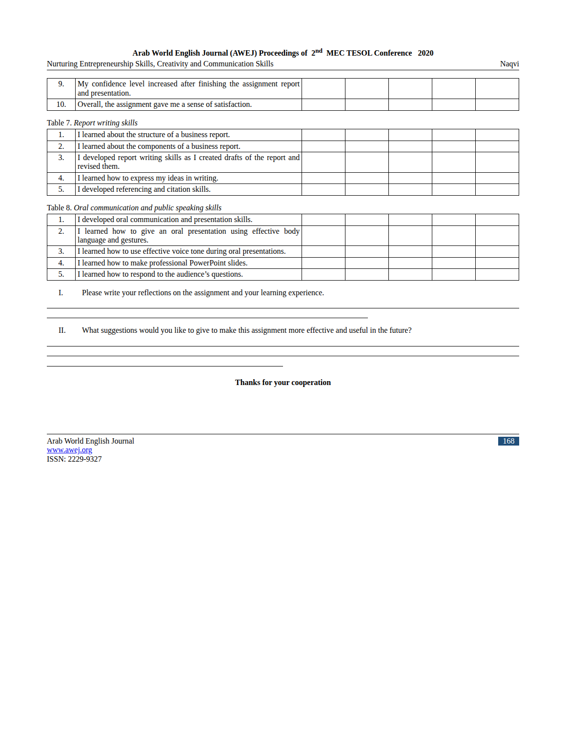Arab World English Journal (AWEJ) Proceedings of 2nd MEC TESOL Conference 2020
Nurturing Entrepreneurship Skills, Creativity and Communication Skills Naqvi
| 9. | My confidence level increased after finishing the assignment report and presentation. | | | | | |
| 10. | Overall, the assignment gave me a sense of satisfaction. | | | | | |
Table 7. Report writing skills
| 1. | I learned about the structure of a business report. | | | | | |
| 2. | I learned about the components of a business report. | | | | | |
| 3. | I developed report writing skills as I created drafts of the report and revised them. | | | | | |
| 4. | I learned how to express my ideas in writing. | | | | | |
| 5. | I developed referencing and citation skills. | | | | | |
Table 8. Oral communication and public speaking skills
| 1. | I developed oral communication and presentation skills. | | | | | |
| 2. | I learned how to give an oral presentation using effective body language and gestures. | | | | | |
| 3. | I learned how to use effective voice tone during oral presentations. | | | | | |
| 4. | I learned how to make professional PowerPoint slides. | | | | | |
| 5. | I learned how to respond to the audience’s questions. | | | | | |
I. Please write your reflections on the assignment and your learning experience.
II. What suggestions would you like to give to make this assignment more effective and useful in the future?
Thanks for your cooperation
168
Arab World English Journal
www.awej.org
ISSN: 2229-9327